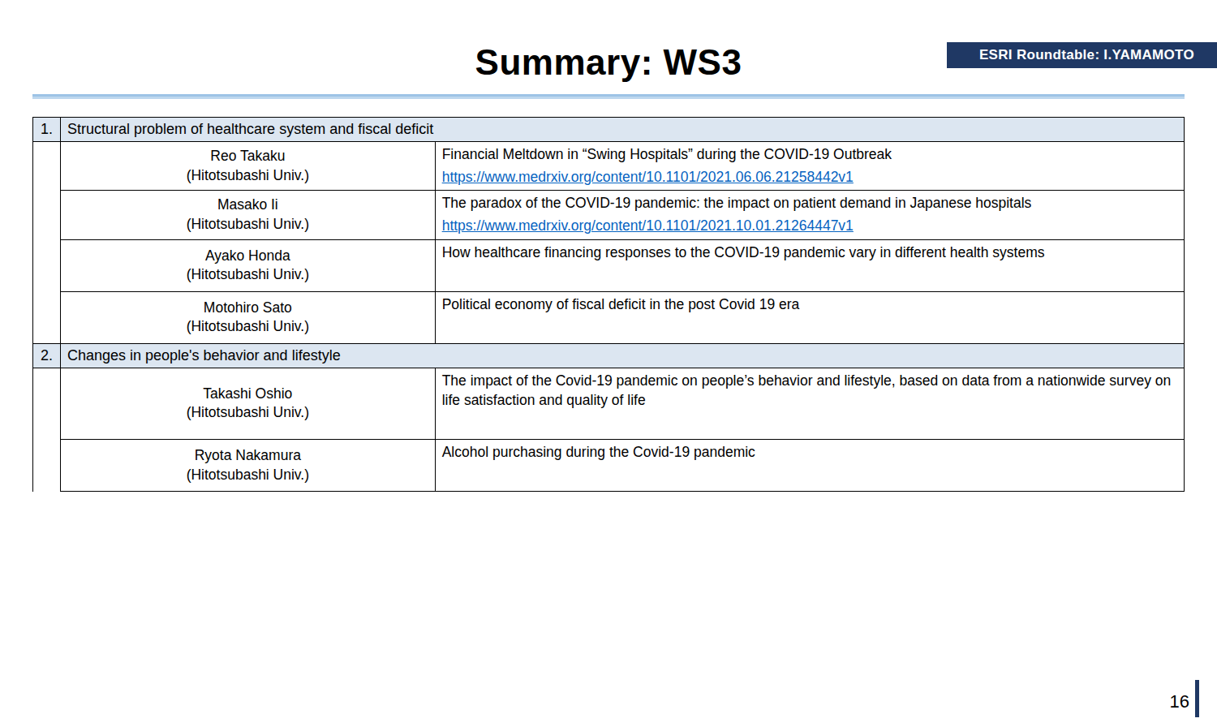ESRI Roundtable: I.YAMAMOTO
Summary: WS3
| 1. | Structural problem of healthcare system and fiscal deficit |
| | Reo Takaku (Hitotsubashi Univ.) | Financial Meltdown in “Swing Hospitals” during the COVID-19 Outbreak |
| | https://www.medrxiv.org/content/10.1101/2021.06.06.21258442v1 |
| | Masako Ii (Hitotsubashi Univ.) | The paradox of the COVID-19 pandemic: the impact on patient demand in Japanese hospitals |
| | https://www.medrxiv.org/content/10.1101/2021.10.01.21264447v1 |
| | Ayako Honda (Hitotsubashi Univ.) | How healthcare financing responses to the COVID-19 pandemic vary in different health systems |
| | Motohiro Sato (Hitotsubashi Univ.) | Political economy of fiscal deficit in the post Covid 19 era |
| 2. | Changes in people's behavior and lifestyle |
| | Takashi Oshio (Hitotsubashi Univ.) | The impact of the Covid-19 pandemic on people’s behavior and lifestyle, based on data from a nationwide survey on life satisfaction and quality of life |
| | Ryota Nakamura (Hitotsubashi Univ.) | Alcohol purchasing during the Covid-19 pandemic |
16